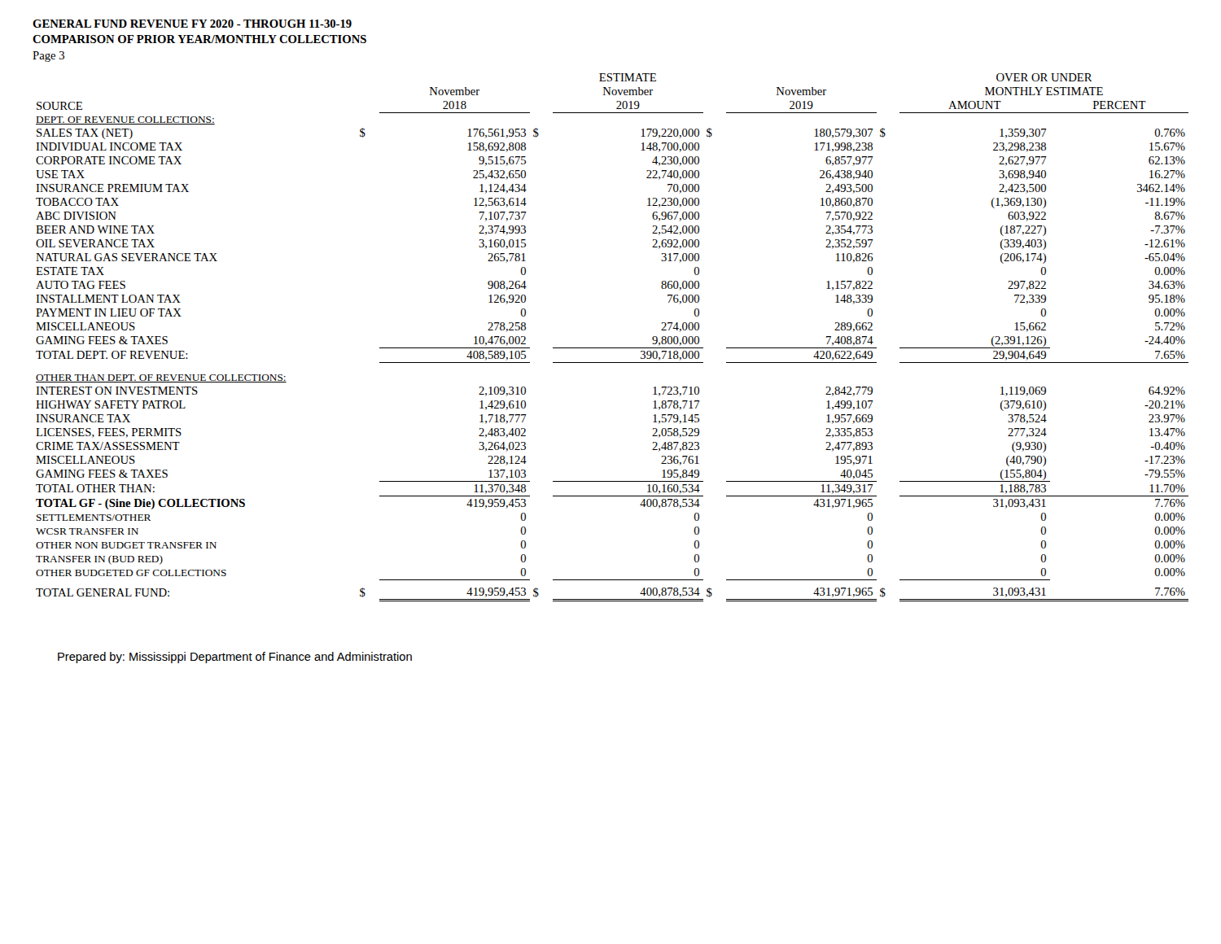GENERAL FUND REVENUE FY 2020 - THROUGH 11-30-19
COMPARISON OF PRIOR YEAR/MONTHLY COLLECTIONS
Page 3
| | | | | ESTIMATE | | | | OVER OR UNDER |
| | | November | | November | | November | | MONTHLY ESTIMATE |
| SOURCE | | 2018 | | 2019 | | 2019 | | AMOUNT | PERCENT |
| DEPT. OF REVENUE COLLECTIONS: | |
| SALES TAX (NET) | $ | 176,561,953 | $ | 179,220,000 | $ | 180,579,307 | $ | 1,359,307 | 0.76% |
| INDIVIDUAL INCOME TAX | | 158,692,808 | | 148,700,000 | | 171,998,238 | | 23,298,238 | 15.67% |
| CORPORATE INCOME TAX | | 9,515,675 | | 4,230,000 | | 6,857,977 | | 2,627,977 | 62.13% |
| USE TAX | | 25,432,650 | | 22,740,000 | | 26,438,940 | | 3,698,940 | 16.27% |
| INSURANCE PREMIUM TAX | | 1,124,434 | | 70,000 | | 2,493,500 | | 2,423,500 | 3462.14% |
| TOBACCO TAX | | 12,563,614 | | 12,230,000 | | 10,860,870 | | (1,369,130) | -11.19% |
| ABC DIVISION | | 7,107,737 | | 6,967,000 | | 7,570,922 | | 603,922 | 8.67% |
| BEER AND WINE TAX | | 2,374,993 | | 2,542,000 | | 2,354,773 | | (187,227) | -7.37% |
| OIL SEVERANCE TAX | | 3,160,015 | | 2,692,000 | | 2,352,597 | | (339,403) | -12.61% |
| NATURAL GAS SEVERANCE TAX | | 265,781 | | 317,000 | | 110,826 | | (206,174) | -65.04% |
| ESTATE TAX | | 0 | | 0 | | 0 | | 0 | 0.00% |
| AUTO TAG FEES | | 908,264 | | 860,000 | | 1,157,822 | | 297,822 | 34.63% |
| INSTALLMENT LOAN TAX | | 126,920 | | 76,000 | | 148,339 | | 72,339 | 95.18% |
| PAYMENT IN LIEU OF TAX | | 0 | | 0 | | 0 | | 0 | 0.00% |
| MISCELLANEOUS | | 278,258 | | 274,000 | | 289,662 | | 15,662 | 5.72% |
| GAMING FEES & TAXES | | 10,476,002 | | 9,800,000 | | 7,408,874 | | (2,391,126) | -24.40% |
| TOTAL DEPT. OF REVENUE: | | 408,589,105 | | 390,718,000 | | 420,622,649 | | 29,904,649 | 7.65% |
| OTHER THAN DEPT. OF REVENUE COLLECTIONS: | |
| INTEREST ON INVESTMENTS | | 2,109,310 | | 1,723,710 | | 2,842,779 | | 1,119,069 | 64.92% |
| HIGHWAY SAFETY PATROL | | 1,429,610 | | 1,878,717 | | 1,499,107 | | (379,610) | -20.21% |
| INSURANCE TAX | | 1,718,777 | | 1,579,145 | | 1,957,669 | | 378,524 | 23.97% |
| LICENSES, FEES, PERMITS | | 2,483,402 | | 2,058,529 | | 2,335,853 | | 277,324 | 13.47% |
| CRIME TAX/ASSESSMENT | | 3,264,023 | | 2,487,823 | | 2,477,893 | | (9,930) | -0.40% |
| MISCELLANEOUS | | 228,124 | | 236,761 | | 195,971 | | (40,790) | -17.23% |
| GAMING FEES & TAXES | | 137,103 | | 195,849 | | 40,045 | | (155,804) | -79.55% |
| TOTAL OTHER THAN: | | 11,370,348 | | 10,160,534 | | 11,349,317 | | 1,188,783 | 11.70% |
| TOTAL GF - (Sine Die) COLLECTIONS | | 419,959,453 | | 400,878,534 | | 431,971,965 | | 31,093,431 | 7.76% |
| SETTLEMENTS/OTHER | | 0 | | 0 | | 0 | | 0 | 0.00% |
| WCSR TRANSFER IN | | 0 | | 0 | | 0 | | 0 | 0.00% |
| OTHER NON BUDGET TRANSFER IN | | 0 | | 0 | | 0 | | 0 | 0.00% |
| TRANSFER IN (BUD RED) | | 0 | | 0 | | 0 | | 0 | 0.00% |
| OTHER BUDGETED GF COLLECTIONS | | 0 | | 0 | | 0 | | 0 | 0.00% |
| TOTAL GENERAL FUND: | $ | 419,959,453 | $ | 400,878,534 | $ | 431,971,965 | $ | 31,093,431 | 7.76% |
Prepared by: Mississippi Department of Finance and Administration